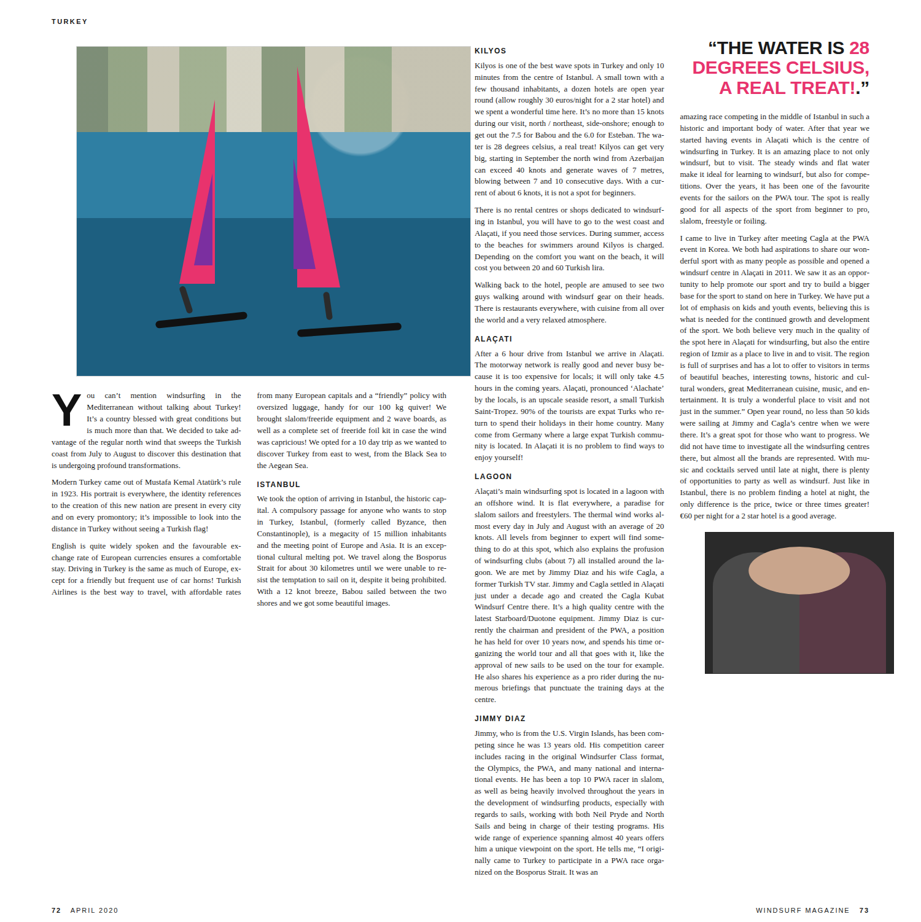Turkey
You can’t mention windsurfing in the Mediterranean without talking about Turkey! It’s a country blessed with great conditions but is much more than that. We decided to take advantage of the regular north wind that sweeps the Turkish coast from July to August to discover this destination that is undergoing profound transformations.
Modern Turkey came out of Mustafa Kemal Atatürk’s rule in 1923. His portrait is everywhere, the identity references to the creation of this new nation are present in every city and on every promontory; it’s impossible to look into the distance in Turkey without seeing a Turkish flag!
English is quite widely spoken and the favourable exchange rate of European currencies ensures a comfortable stay. Driving in Turkey is the same as much of Europe, except for a friendly but frequent use of car horns! Turkish Airlines is the best way to travel, with affordable rates from many European capitals and a “friendly” policy with oversized luggage, handy for our 100 kg quiver! We brought slalom/freeride equipment and 2 wave boards, as well as a complete set of freeride foil kit in case the wind was capricious! We opted for a 10 day trip as we wanted to discover Turkey from east to west, from the Black Sea to the Aegean Sea.
Istanbul
We took the option of arriving in Istanbul, the historic capital. A compulsory passage for anyone who wants to stop in Turkey, Istanbul, (formerly called Byzance, then Constantinople), is a megacity of 15 million inhabitants and the meeting point of Europe and Asia. It is an exceptional cultural melting pot. We travel along the Bosporus Strait for about 30 kilometres until we were unable to resist the temptation to sail on it, despite it being prohibited. With a 12 knot breeze, Babou sailed between the two shores and we got some beautiful images.
Kilyos
Kilyos is one of the best wave spots in Turkey and only 10 minutes from the centre of Istanbul. A small town with a few thousand inhabitants, a dozen hotels are open year round (allow roughly 30 euros/night for a 2 star hotel) and we spent a wonderful time here. It’s no more than 15 knots during our visit, north / northeast, side-onshore; enough to get out the 7.5 for Babou and the 6.0 for Esteban. The water is 28 degrees celsius, a real treat! Kilyos can get very big, starting in September the north wind from Azerbaijan can exceed 40 knots and generate waves of 7 metres, blowing between 7 and 10 consecutive days. With a current of about 6 knots, it is not a spot for beginners.
There is no rental centres or shops dedicated to windsurfing in Istanbul, you will have to go to the west coast and Alaçati, if you need those services. During summer, access to the beaches for swimmers around Kilyos is charged. Depending on the comfort you want on the beach, it will cost you between 20 and 60 Turkish lira.
Walking back to the hotel, people are amused to see two guys walking around with windsurf gear on their heads. There is restaurants everywhere, with cuisine from all over the world and a very relaxed atmosphere.
Alaçati
After a 6 hour drive from Istanbul we arrive in Alaçati. The motorway network is really good and never busy because it is too expensive for locals; it will only take 4.5 hours in the coming years. Alaçati, pronounced ‘Alachate’ by the locals, is an upscale seaside resort, a small Turkish Saint-Tropez. 90% of the tourists are expat Turks who return to spend their holidays in their home country. Many come from Germany where a large expat Turkish community is located. In Alaçati it is no problem to find ways to enjoy yourself!
Lagoon
Alaçati’s main windsurfing spot is located in a lagoon with an offshore wind. It is flat everywhere, a paradise for slalom sailors and freestylers. The thermal wind works almost every day in July and August with an average of 20 knots. All levels from beginner to expert will find something to do at this spot, which also explains the profusion of windsurfing clubs (about 7) all installed around the lagoon. We are met by Jimmy Diaz and his wife Cagla, a former Turkish TV star. Jimmy and Cagla settled in Alaçati just under a decade ago and created the Cagla Kubat Windsurf Centre there. It’s a high quality centre with the latest Starboard/Duotone equipment. Jimmy Diaz is currently the chairman and president of the PWA, a position he has held for over 10 years now, and spends his time organizing the world tour and all that goes with it, like the approval of new sails to be used on the tour for example. He also shares his experience as a pro rider during the numerous briefings that punctuate the training days at the centre.
Jimmy Diaz
Jimmy, who is from the U.S. Virgin Islands, has been competing since he was 13 years old. His competition career includes racing in the original Windsurfer Class format, the Olympics, the PWA, and many national and international events. He has been a top 10 PWA racer in slalom, as well as being heavily involved throughout the years in the development of windsurfing products, especially with regards to sails, working with both Neil Pryde and North Sails and being in charge of their testing programs. His wide range of experience spanning almost 40 years offers him a unique viewpoint on the sport. He tells me, “I originally came to Turkey to participate in a PWA race organized on the Bosporus Strait. It was an
“The water is 28 degrees celsius, a real treat!.”
amazing race competing in the middle of Istanbul in such a historic and important body of water. After that year we started having events in Alaçati which is the centre of windsurfing in Turkey. It is an amazing place to not only windsurf, but to visit. The steady winds and flat water make it ideal for learning to windsurf, but also for competitions. Over the years, it has been one of the favourite events for the sailors on the PWA tour. The spot is really good for all aspects of the sport from beginner to pro, slalom, freestyle or foiling.
I came to live in Turkey after meeting Cagla at the PWA event in Korea. We both had aspirations to share our wonderful sport with as many people as possible and opened a windsurf centre in Alaçati in 2011. We saw it as an opportunity to help promote our sport and try to build a bigger base for the sport to stand on here in Turkey. We have put a lot of emphasis on kids and youth events, believing this is what is needed for the continued growth and development of the sport. We both believe very much in the quality of the spot here in Alaçati for windsurfing, but also the entire region of Izmir as a place to live in and to visit. The region is full of surprises and has a lot to offer to visitors in terms of beautiful beaches, interesting towns, historic and cultural wonders, great Mediterranean cuisine, music, and entertainment. It is truly a wonderful place to visit and not just in the summer.” Open year round, no less than 50 kids were sailing at Jimmy and Cagla’s centre when we were there. It’s a great spot for those who want to progress. We did not have time to investigate all the windsurfing centres there, but almost all the brands are represented. With music and cocktails served until late at night, there is plenty of opportunities to party as well as windsurf. Just like in Istanbul, there is no problem finding a hotel at night, the only difference is the price, twice or three times greater! €60 per night for a 2 star hotel is a good average.
72 April 2020
Windsurf Magazine 73